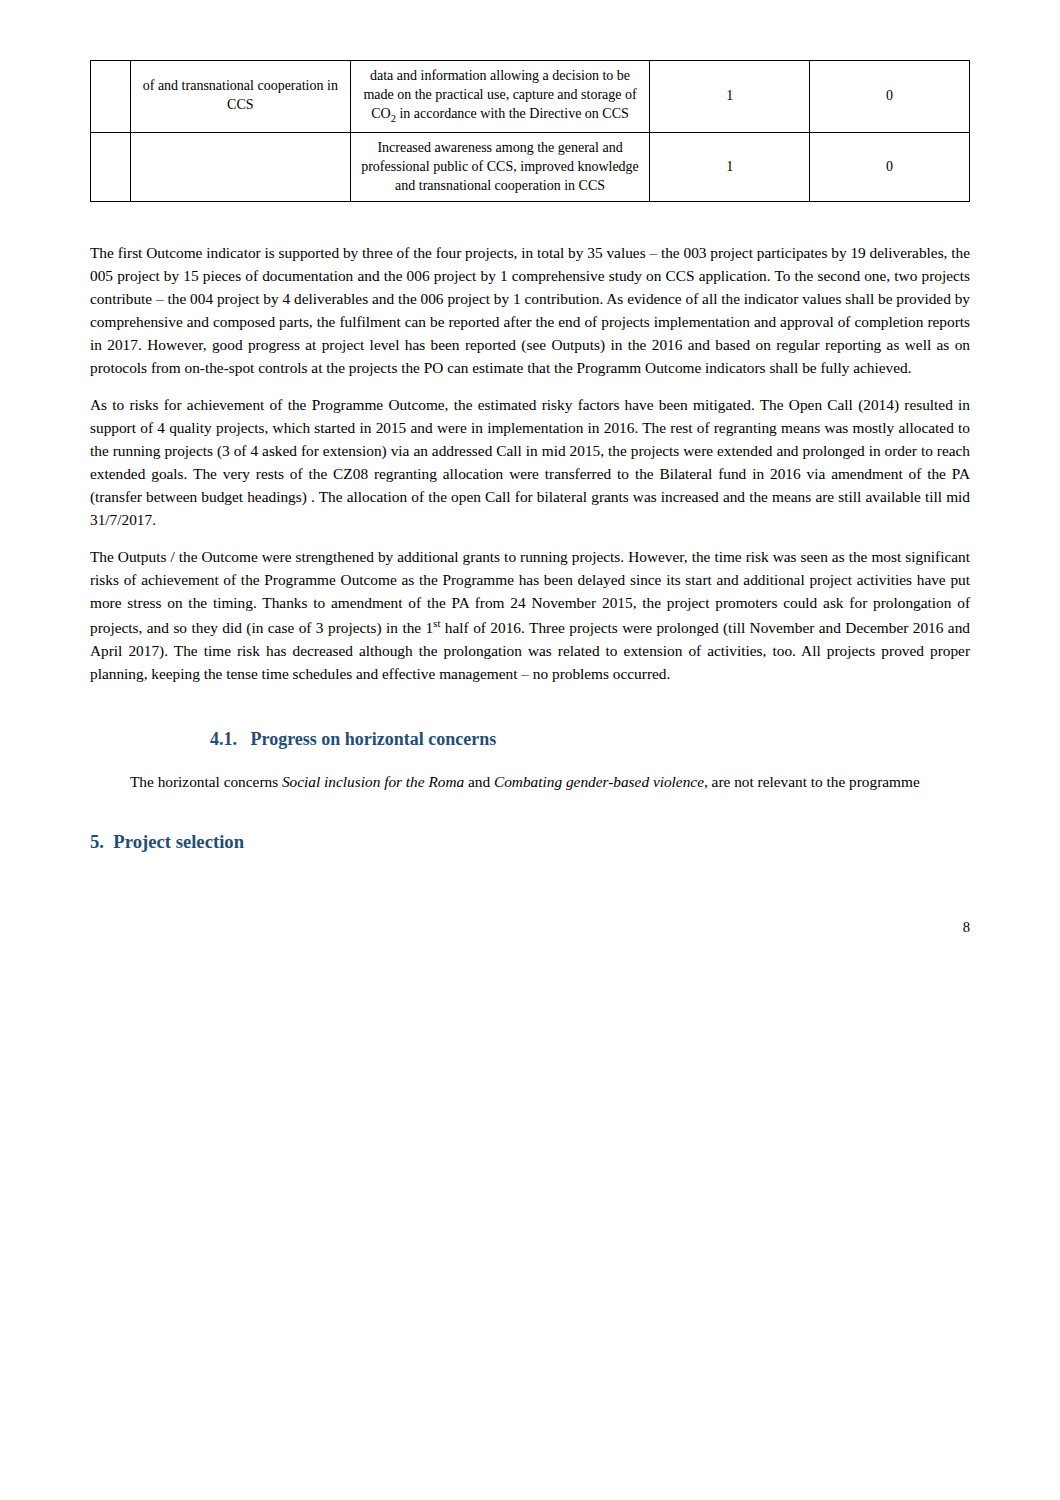| | of and transnational cooperation in CCS | data and information allowing a decision to be made on the practical use, capture and storage of CO 2 in accordance with the Directive on CCS | 1 | 0 |
| | | Increased awareness among the general and professional public of CCS, improved knowledge and transnational cooperation in CCS | 1 | 0 |
The first Outcome indicator is supported by three of the four projects, in total by 35 values – the 003 project participates by 19 deliverables, the 005 project by 15 pieces of documentation and the 006 project by 1 comprehensive study on CCS application. To the second one, two projects contribute – the 004 project by 4 deliverables and the 006 project by 1 contribution. As evidence of all the indicator values shall be provided by comprehensive and composed parts, the fulfilment can be reported after the end of projects implementation and approval of completion reports in 2017. However, good progress at project level has been reported (see Outputs) in the 2016 and based on regular reporting as well as on protocols from on-the-spot controls at the projects the PO can estimate that the Programm Outcome indicators shall be fully achieved.
As to risks for achievement of the Programme Outcome, the estimated risky factors have been mitigated. The Open Call (2014) resulted in support of 4 quality projects, which started in 2015 and were in implementation in 2016. The rest of regranting means was mostly allocated to the running projects (3 of 4 asked for extension) via an addressed Call in mid 2015, the projects were extended and prolonged in order to reach extended goals. The very rests of the CZ08 regranting allocation were transferred to the Bilateral fund in 2016 via amendment of the PA (transfer between budget headings) . The allocation of the open Call for bilateral grants was increased and the means are still available till mid 31/7/2017.
The Outputs / the Outcome were strengthened by additional grants to running projects. However, the time risk was seen as the most significant risks of achievement of the Programme Outcome as the Programme has been delayed since its start and additional project activities have put more stress on the timing. Thanks to amendment of the PA from 24 November 2015, the project promoters could ask for prolongation of projects, and so they did (in case of 3 projects) in the 1st half of 2016. Three projects were prolonged (till November and December 2016 and April 2017). The time risk has decreased although the prolongation was related to extension of activities, too. All projects proved proper planning, keeping the tense time schedules and effective management – no problems occurred.
4.1. Progress on horizontal concerns
The horizontal concerns Social inclusion for the Roma and Combating gender-based violence, are not relevant to the programme
5. Project selection
8